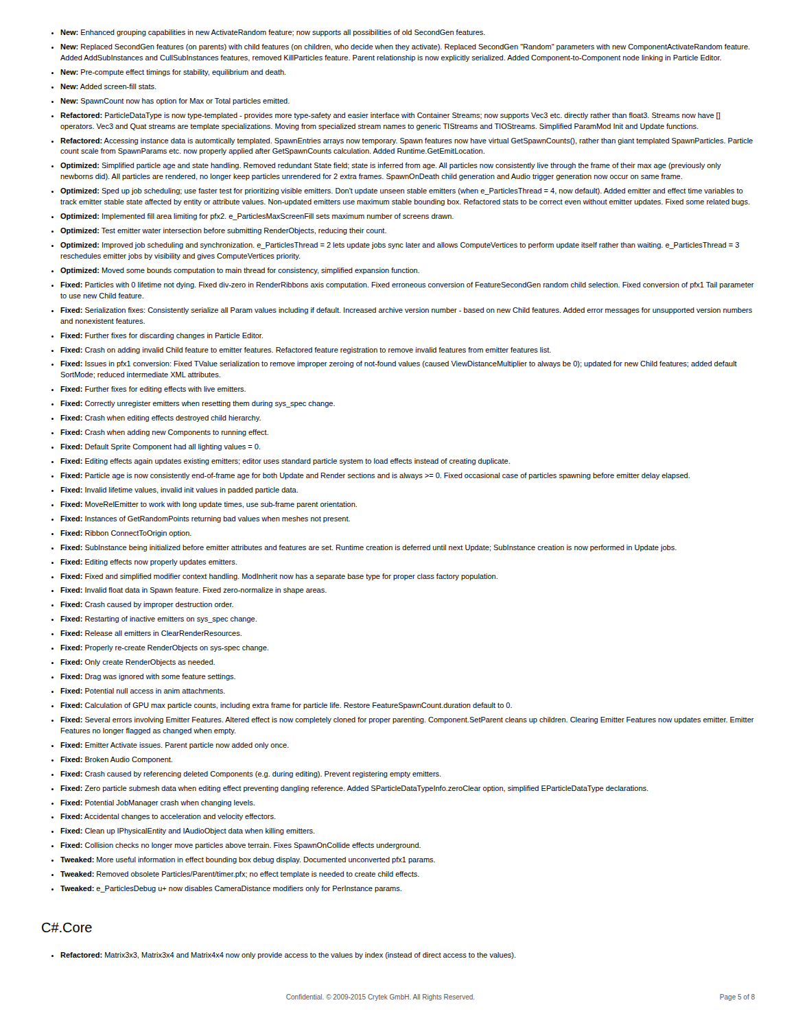New: Enhanced grouping capabilities in new ActivateRandom feature; now supports all possibilities of old SecondGen features.
New: Replaced SecondGen features (on parents) with child features (on children, who decide when they activate). Replaced SecondGen "Random" parameters with new ComponentActivateRandom feature. Added AddSubInstances and CullSubInstances features, removed KillParticles feature. Parent relationship is now explicitly serialized. Added Component-to-Component node linking in Particle Editor.
New: Pre-compute effect timings for stability, equilibrium and death.
New: Added screen-fill stats.
New: SpawnCount now has option for Max or Total particles emitted.
Refactored: ParticleDataType is now type-templated - provides more type-safety and easier interface with Container Streams; now supports Vec3 etc. directly rather than float3. Streams now have [] operators. Vec3 and Quat streams are template specializations. Moving from specialized stream names to generic TIStreams and TIOStreams. Simplified ParamMod Init and Update functions.
Refactored: Accessing instance data is automtically templated. SpawnEntries arrays now temporary. Spawn features now have virtual GetSpawnCounts(), rather than giant templated SpawnParticles. Particle count scale from SpawnParams etc. now properly applied after GetSpawnCounts calculation. Added Runtime.GetEmitLocation.
Optimized: Simplified particle age and state handling. Removed redundant State field; state is inferred from age. All particles now consistently live through the frame of their max age (previously only newborns did). All particles are rendered, no longer keep particles unrendered for 2 extra frames. SpawnOnDeath child generation and Audio trigger generation now occur on same frame.
Optimized: Sped up job scheduling; use faster test for prioritizing visible emitters. Don't update unseen stable emitters (when e_ParticlesThread = 4, now default). Added emitter and effect time variables to track emitter stable state affected by entity or attribute values. Non-updated emitters use maximum stable bounding box. Refactored stats to be correct even without emitter updates. Fixed some related bugs.
Optimized: Implemented fill area limiting for pfx2. e_ParticlesMaxScreenFill sets maximum number of screens drawn.
Optimized: Test emitter water intersection before submitting RenderObjects, reducing their count.
Optimized: Improved job scheduling and synchronization. e_ParticlesThread = 2 lets update jobs sync later and allows ComputeVertices to perform update itself rather than waiting. e_ParticlesThread = 3 reschedules emitter jobs by visibility and gives ComputeVertices priority.
Optimized: Moved some bounds computation to main thread for consistency, simplified expansion function.
Fixed: Particles with 0 lifetime not dying. Fixed div-zero in RenderRibbons axis computation. Fixed erroneous conversion of FeatureSecondGen random child selection. Fixed conversion of pfx1 Tail parameter to use new Child feature.
Fixed: Serialization fixes: Consistently serialize all Param values including if default. Increased archive version number - based on new Child features. Added error messages for unsupported version numbers and nonexistent features.
Fixed: Further fixes for discarding changes in Particle Editor.
Fixed: Crash on adding invalid Child feature to emitter features. Refactored feature registration to remove invalid features from emitter features list.
Fixed: Issues in pfx1 conversion: Fixed TValue serialization to remove improper zeroing of not-found values (caused ViewDistanceMultiplier to always be 0); updated for new Child features; added default SortMode; reduced intermediate XML attributes.
Fixed: Further fixes for editing effects with live emitters.
Fixed: Correctly unregister emitters when resetting them during sys_spec change.
Fixed: Crash when editing effects destroyed child hierarchy.
Fixed: Crash when adding new Components to running effect.
Fixed: Default Sprite Component had all lighting values = 0.
Fixed: Editing effects again updates existing emitters; editor uses standard particle system to load effects instead of creating duplicate.
Fixed: Particle age is now consistently end-of-frame age for both Update and Render sections and is always >= 0. Fixed occasional case of particles spawning before emitter delay elapsed.
Fixed: Invalid lifetime values, invalid init values in padded particle data.
Fixed: MoveRelEmitter to work with long update times, use sub-frame parent orientation.
Fixed: Instances of GetRandomPoints returning bad values when meshes not present.
Fixed: Ribbon ConnectToOrigin option.
Fixed: SubInstance being initialized before emitter attributes and features are set. Runtime creation is deferred until next Update; SubInstance creation is now performed in Update jobs.
Fixed: Editing effects now properly updates emitters.
Fixed: Fixed and simplified modifier context handling. ModInherit now has a separate base type for proper class factory population.
Fixed: Invalid float data in Spawn feature. Fixed zero-normalize in shape areas.
Fixed: Crash caused by improper destruction order.
Fixed: Restarting of inactive emitters on sys_spec change.
Fixed: Release all emitters in ClearRenderResources.
Fixed: Properly re-create RenderObjects on sys-spec change.
Fixed: Only create RenderObjects as needed.
Fixed: Drag was ignored with some feature settings.
Fixed: Potential null access in anim attachments.
Fixed: Calculation of GPU max particle counts, including extra frame for particle life. Restore FeatureSpawnCount.duration default to 0.
Fixed: Several errors involving Emitter Features. Altered effect is now completely cloned for proper parenting. Component.SetParent cleans up children. Clearing Emitter Features now updates emitter. Emitter Features no longer flagged as changed when empty.
Fixed: Emitter Activate issues. Parent particle now added only once.
Fixed: Broken Audio Component.
Fixed: Crash caused by referencing deleted Components (e.g. during editing). Prevent registering empty emitters.
Fixed: Zero particle submesh data when editing effect preventing dangling reference. Added SParticleDataTypeInfo.zeroClear option, simplified EParticleDataType declarations.
Fixed: Potential JobManager crash when changing levels.
Fixed: Accidental changes to acceleration and velocity effectors.
Fixed: Clean up IPhysicalEntity and IAudioObject data when killing emitters.
Fixed: Collision checks no longer move particles above terrain. Fixes SpawnOnCollide effects underground.
Tweaked: More useful information in effect bounding box debug display. Documented unconverted pfx1 params.
Tweaked: Removed obsolete Particles/Parent/timer.pfx; no effect template is needed to create child effects.
Tweaked: e_ParticlesDebug u+ now disables CameraDistance modifiers only for PerInstance params.
C#.Core
Refactored: Matrix3x3, Matrix3x4 and Matrix4x4 now only provide access to the values by index (instead of direct access to the values).
Confidential. © 2009-2015 Crytek GmbH. All Rights Reserved.
Page 5 of 8